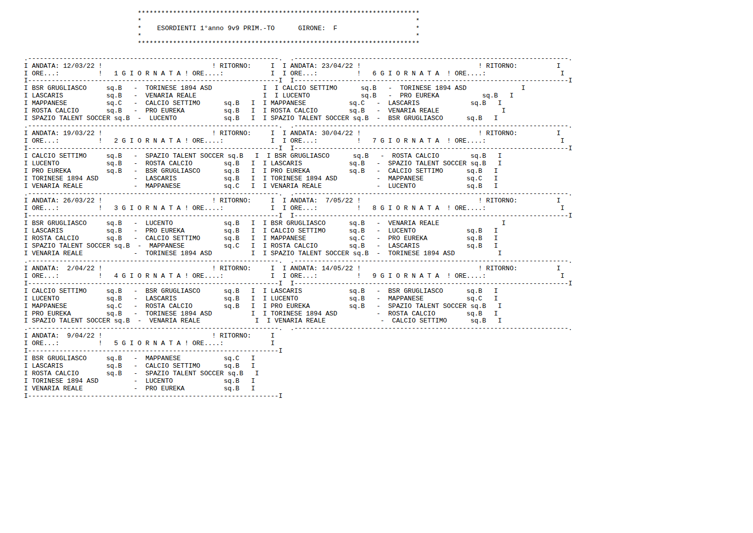************************************************************************
                              *                                                                      *
                              *    ESORDIENTI 1°anno 9v9 PRIM.-TO      GIRONE:  F                    *
                              *                                                                      *
                              ************************************************************************

 .----------------------------------------------------------------.  .----------------------------------------------------------------------.
 I ANDATA: 12/03/22 !                            ! RITORNO:     I  I ANDATA: 23/04/22 !                              ! RITORNO:          I
 I ORE...:          !   1 G I O R N A T A ! ORE....:            I  I ORE...:          !   6 G I O R N A T A  ! ORE....:                   I
 I----------------------------------------------------------------I  I----------------------------------------------------------------------I
 I BSR GRUGLIASCO     sq.B   -  TORINESE 1894 ASD             I  I CALCIO SETTIMO      sq.B   -  TORINESE 1894 ASD              I
 I LASCARIS           sq.B   -  VENARIA REALE                 I  I LUCENTO             sq.B   -  PRO EUREKA           sq.B   I
 I MAPPANESE          sq.C   -  CALCIO SETTIMO      sq.B   I  I MAPPANESE           sq.C   -  LASCARIS             sq.B   I
 I ROSTA CALCIO       sq.B   -  PRO EUREKA          sq.B   I  I ROSTA CALCIO        sq.B   -  VENARIA REALE                I
 I SPAZIO TALENT SOCCER sq.B  -  LUCENTO            sq.B   I  I SPAZIO TALENT SOCCER sq.B  -  BSR GRUGLIASCO      sq.B   I
 .----------------------------------------------------------------.  .----------------------------------------------------------------------.
 I ANDATA: 19/03/22 !                            ! RITORNO:     I  I ANDATA: 30/04/22 !                              ! RITORNO:          I
 I ORE...:          !   2 G I O R N A T A ! ORE....:            I  I ORE...:          !   7 G I O R N A T A  ! ORE....:                   I
 I----------------------------------------------------------------I  I----------------------------------------------------------------------I
 I CALCIO SETTIMO     sq.B   -  SPAZIO TALENT SOCCER sq.B   I  I BSR GRUGLIASCO      sq.B   -  ROSTA CALCIO        sq.B   I
 I LUCENTO            sq.B   -  ROSTA CALCIO        sq.B   I  I LASCARIS            sq.B   -  SPAZIO TALENT SOCCER sq.B   I
 I PRO EUREKA         sq.B   -  BSR GRUGLIASCO      sq.B   I  I PRO EUREKA          sq.B   -  CALCIO SETTIMO      sq.B   I
 I TORINESE 1894 ASD         -  LASCARIS            sq.B   I  I TORINESE 1894 ASD          -  MAPPANESE           sq.C   I
 I VENARIA REALE             -  MAPPANESE           sq.C   I  I VENARIA REALE              -  LUCENTO             sq.B   I
 .----------------------------------------------------------------.  .----------------------------------------------------------------------.
 I ANDATA: 26/03/22 !                            ! RITORNO:     I  I ANDATA:  7/05/22 !                              ! RITORNO:          I
 I ORE...:          !   3 G I O R N A T A ! ORE....:            I  I ORE...:          !   8 G I O R N A T A  ! ORE....:                   I
 I----------------------------------------------------------------I  I----------------------------------------------------------------------I
 I BSR GRUGLIASCO     sq.B   -  LUCENTO             sq.B   I  I BSR GRUGLIASCO      sq.B   -  VENARIA REALE                I
 I LASCARIS           sq.B   -  PRO EUREKA          sq.B   I  I CALCIO SETTIMO      sq.B   -  LUCENTO             sq.B   I
 I ROSTA CALCIO       sq.B   -  CALCIO SETTIMO      sq.B   I  I MAPPANESE           sq.C   -  PRO EUREKA          sq.B   I
 I SPAZIO TALENT SOCCER sq.B  -  MAPPANESE          sq.C   I  I ROSTA CALCIO        sq.B   -  LASCARIS            sq.B   I
 I VENARIA REALE             -  TORINESE 1894 ASD          I  I SPAZIO TALENT SOCCER sq.B  -  TORINESE 1894 ASD           I
 .----------------------------------------------------------------.  .----------------------------------------------------------------------.
 I ANDATA:  2/04/22 !                            ! RITORNO:     I  I ANDATA: 14/05/22 !                              ! RITORNO:          I
 I ORE...:          !   4 G I O R N A T A ! ORE....:            I  I ORE...:          !   9 G I O R N A T A  ! ORE....:                   I
 I----------------------------------------------------------------I  I----------------------------------------------------------------------I
 I CALCIO SETTIMO     sq.B   -  BSR GRUGLIASCO      sq.B   I  I LASCARIS            sq.B   -  BSR GRUGLIASCO      sq.B   I
 I LUCENTO            sq.B   -  LASCARIS            sq.B   I  I LUCENTO             sq.B   -  MAPPANESE           sq.C   I
 I MAPPANESE          sq.C   -  ROSTA CALCIO        sq.B   I  I PRO EUREKA          sq.B   -  SPAZIO TALENT SOCCER sq.B   I
 I PRO EUREKA         sq.B   -  TORINESE 1894 ASD          I  I TORINESE 1894 ASD          -  ROSTA CALCIO        sq.B   I
 I SPAZIO TALENT SOCCER sq.B  -  VENARIA REALE              I  I VENARIA REALE              -  CALCIO SETTIMO      sq.B   I
 .----------------------------------------------------------------.  .----------------------------------------------------------------------.
 I ANDATA:  9/04/22 !                            ! RITORNO:     I
 I ORE...:          !   5 G I O R N A T A ! ORE....:            I
 I----------------------------------------------------------------I
 I BSR GRUGLIASCO     sq.B   -  MAPPANESE           sq.C   I
 I LASCARIS           sq.B   -  CALCIO SETTIMO      sq.B   I
 I ROSTA CALCIO       sq.B   -  SPAZIO TALENT SOCCER sq.B   I
 I TORINESE 1894 ASD         -  LUCENTO             sq.B   I
 I VENARIA REALE             -  PRO EUREKA          sq.B   I
 I----------------------------------------------------------------I